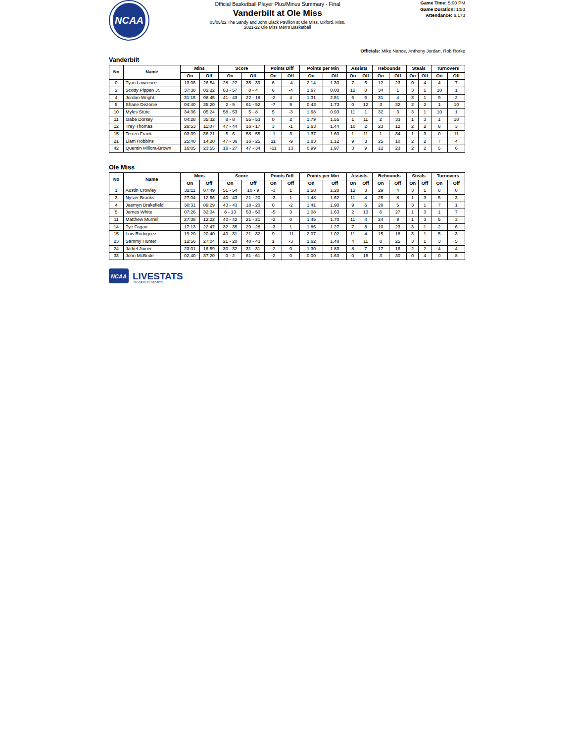NCAA
Official Basketball Player Plus/Minus Summary - Final
Vanderbilt at Ole Miss
03/05/22 The Sandy and John Black Pavilion at Ole Miss, Oxford, Miss.
2021-22 Ole Miss Men's Basketball
Game Time: 5:00 PM
Game Duration: 1:53
Attendance: 6,173
Officials: Mike Nance, Anthony Jordan, Rob Rorke
Vanderbilt
| No | Name | Mins | Score | Points Diff | Points per Min | Assists | Rebounds | Steals | Turnovers |
| --- | --- | --- | --- | --- | --- | --- | --- | --- | --- |
| On | Off | On | Off | On | Off | On | Off | On | Off | On | Off | On | Off | On | Off |
| 0 | Tyrin Lawrence | 13:06 | 26:54 | 28 - 22 | 35 - 39 | 6 | -4 | 2.14 | 1.30 | 7 | 5 | 12 | 23 | 0 | 4 | 4 | 7 |
| 2 | Scotty Pippen Jr. | 37:38 | 02:22 | 63 - 57 | 0 - 4 | 6 | -4 | 1.67 | 0.00 | 12 | 0 | 34 | 1 | 3 | 1 | 10 | 1 |
| 4 | Jordan Wright | 31:15 | 08:45 | 41 - 43 | 22 - 18 | -2 | 4 | 1.31 | 2.51 | 6 | 6 | 31 | 4 | 3 | 1 | 9 | 2 |
| 5 | Shane Dezonie | 04:40 | 35:20 | 2 - 9 | 61 - 52 | -7 | 9 | 0.43 | 1.73 | 0 | 12 | 3 | 32 | 2 | 2 | 1 | 10 |
| 10 | Myles Stute | 34:36 | 05:24 | 58 - 53 | 5 - 8 | 5 | -3 | 1.68 | 0.93 | 11 | 1 | 32 | 3 | 3 | 1 | 10 | 1 |
| 11 | Gabe Dorsey | 04:28 | 35:32 | 8 - 8 | 55 - 53 | 0 | 2 | 1.79 | 1.55 | 1 | 11 | 2 | 33 | 1 | 3 | 1 | 10 |
| 12 | Trey Thomas | 28:53 | 11:07 | 47 - 44 | 16 - 17 | 3 | -1 | 1.63 | 1.44 | 10 | 2 | 23 | 12 | 2 | 2 | 8 | 3 |
| 15 | Terren Frank | 03:39 | 36:21 | 5 - 6 | 58 - 55 | -1 | 3 | 1.37 | 1.60 | 1 | 11 | 1 | 34 | 1 | 3 | 0 | 11 |
| 21 | Liam Robbins | 25:40 | 14:20 | 47 - 36 | 16 - 25 | 11 | -9 | 1.83 | 1.12 | 9 | 3 | 25 | 10 | 2 | 2 | 7 | 4 |
| 42 | Quentin Millora-Brown | 16:05 | 23:55 | 16 - 27 | 47 - 34 | -11 | 13 | 0.99 | 1.97 | 3 | 9 | 12 | 23 | 2 | 2 | 5 | 6 |
Ole Miss
| No | Name | Mins | Score | Points Diff | Points per Min | Assists | Rebounds | Steals | Turnovers |
| --- | --- | --- | --- | --- | --- | --- | --- | --- | --- |
| On | Off | On | Off | On | Off | On | Off | On | Off | On | Off | On | Off | On | Off |
| 1 | Austin Crowley | 32:11 | 07:49 | 51 - 54 | 10 - 9 | -3 | 1 | 1.58 | 1.28 | 12 | 3 | 29 | 4 | 3 | 1 | 8 | 0 |
| 3 | Nysier Brooks | 27:04 | 12:56 | 40 - 43 | 21 - 20 | -3 | 1 | 1.48 | 1.62 | 11 | 4 | 25 | 8 | 1 | 3 | 5 | 3 |
| 4 | Jaemyn Brakefield | 30:31 | 09:29 | 43 - 43 | 18 - 20 | 0 | -2 | 1.41 | 1.90 | 9 | 6 | 28 | 5 | 3 | 1 | 7 | 1 |
| 5 | James White | 07:26 | 32:34 | 8 - 13 | 53 - 50 | -5 | 3 | 1.08 | 1.63 | 2 | 13 | 6 | 27 | 1 | 3 | 1 | 7 |
| 11 | Matthew Murrell | 27:38 | 12:22 | 40 - 42 | 21 - 21 | -2 | 0 | 1.45 | 1.70 | 11 | 4 | 24 | 9 | 1 | 3 | 5 | 3 |
| 14 | Tye Fagan | 17:13 | 22:47 | 32 - 35 | 29 - 28 | -3 | 1 | 1.86 | 1.27 | 7 | 8 | 10 | 23 | 3 | 1 | 2 | 6 |
| 15 | Luis Rodriguez | 19:20 | 20:40 | 40 - 31 | 21 - 32 | 9 | -11 | 2.07 | 1.02 | 11 | 4 | 15 | 18 | 3 | 1 | 5 | 3 |
| 23 | Sammy Hunter | 12:56 | 27:04 | 21 - 20 | 40 - 43 | 1 | -3 | 1.62 | 1.48 | 4 | 11 | 8 | 25 | 3 | 1 | 3 | 5 |
| 24 | Jarkel Joiner | 23:01 | 16:59 | 30 - 32 | 31 - 31 | -2 | 0 | 1.30 | 1.83 | 8 | 7 | 17 | 16 | 2 | 2 | 4 | 4 |
| 33 | John McBride | 02:40 | 37:20 | 0 - 2 | 61 - 61 | -2 | 0 | 0.00 | 1.63 | 0 | 15 | 3 | 30 | 0 | 4 | 0 | 8 |
NCAA LIVESTATS BY GENIUS SPORTS